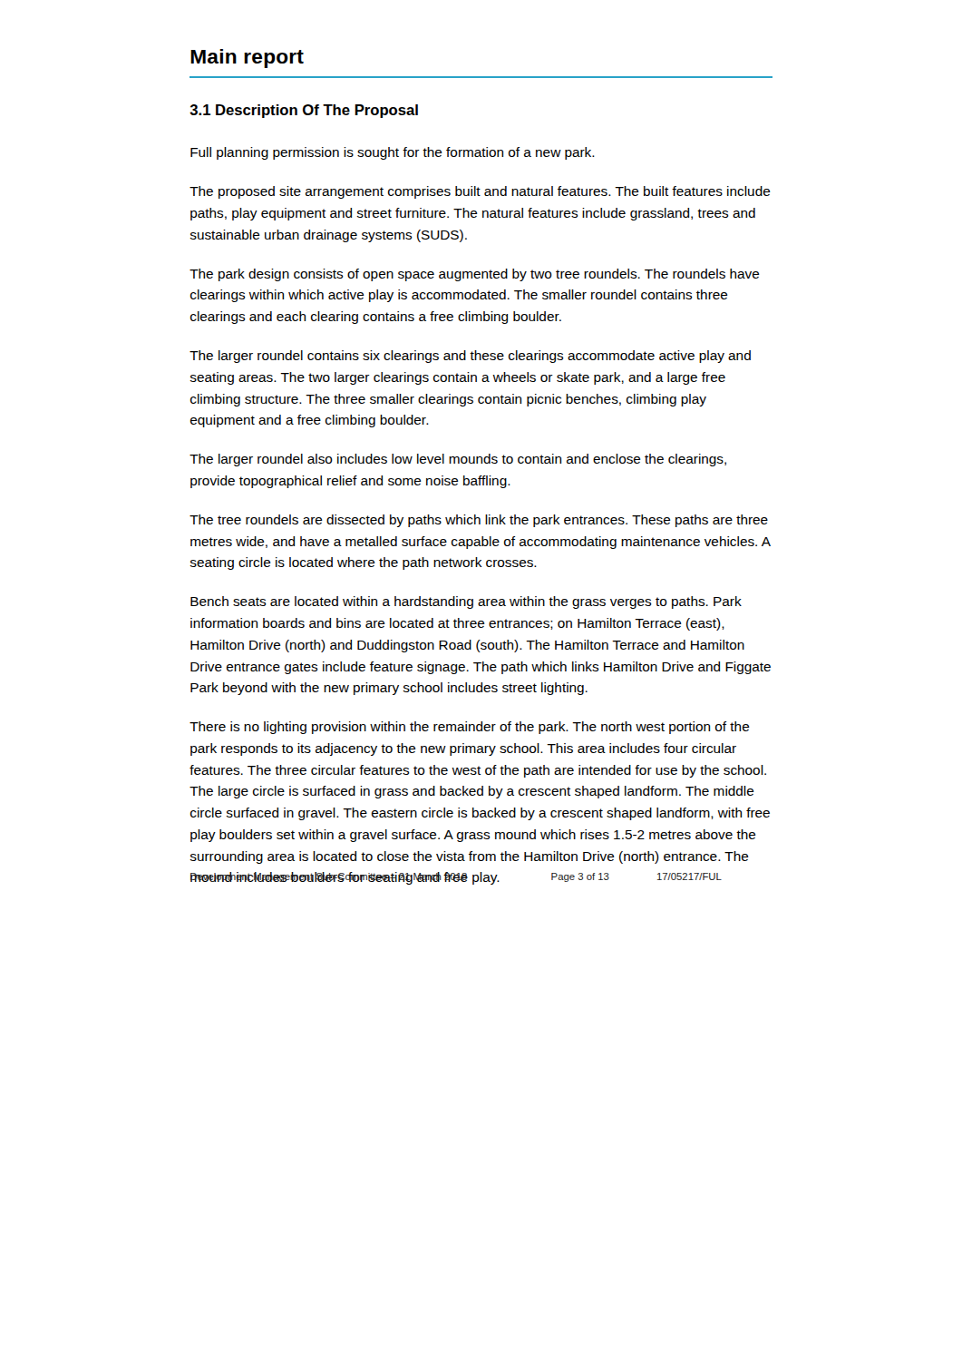Main report
3.1 Description Of The Proposal
Full planning permission is sought for the formation of a new park.
The proposed site arrangement comprises built and natural features. The built features include paths, play equipment and street furniture. The natural features include grassland, trees and sustainable urban drainage systems (SUDS).
The park design consists of open space augmented by two tree roundels. The roundels have clearings within which active play is accommodated. The smaller roundel contains three clearings and each clearing contains a free climbing boulder.
The larger roundel contains six clearings and these clearings accommodate active play and seating areas. The two larger clearings contain a wheels or skate park, and a large free climbing structure. The three smaller clearings contain picnic benches, climbing play equipment and a free climbing boulder.
The larger roundel also includes low level mounds to contain and enclose the clearings, provide topographical relief and some noise baffling.
The tree roundels are dissected by paths which link the park entrances. These paths are three metres wide, and have a metalled surface capable of accommodating maintenance vehicles. A seating circle is located where the path network crosses.
Bench seats are located within a hardstanding area within the grass verges to paths. Park information boards and bins are located at three entrances; on Hamilton Terrace (east), Hamilton Drive (north) and Duddingston Road (south). The Hamilton Terrace and Hamilton Drive entrance gates include feature signage. The path which links Hamilton Drive and Figgate Park beyond with the new primary school includes street lighting.
There is no lighting provision within the remainder of the park. The north west portion of the park responds to its adjacency to the new primary school. This area includes four circular features. The three circular features to the west of the path are intended for use by the school. The large circle is surfaced in grass and backed by a crescent shaped landform. The middle circle surfaced in gravel. The eastern circle is backed by a crescent shaped landform, with free play boulders set within a gravel surface. A grass mound which rises 1.5-2 metres above the surrounding area is located to close the vista from the Hamilton Drive (north) entrance. The mound includes boulders for seating and free play.
| Development Management Sub-Committee – 21 March 2018 | Page 3 of 13 | 17/05217/FUL |